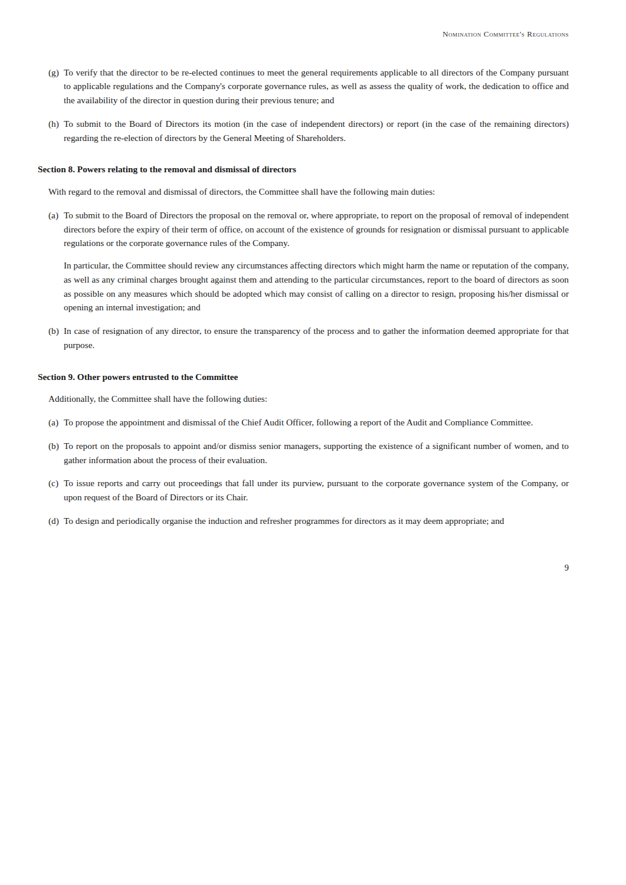Nomination Committee's Regulations
(g)
To verify that the director to be re-elected continues to meet the general requirements applicable to all directors of the Company pursuant to applicable regulations and the Company's corporate governance rules, as well as assess the quality of work, the dedication to office and the availability of the director in question during their previous tenure; and
(h)
To submit to the Board of Directors its motion (in the case of independent directors) or report (in the case of the remaining directors) regarding the re-election of directors by the General Meeting of Shareholders.
Section 8. Powers relating to the removal and dismissal of directors
With regard to the removal and dismissal of directors, the Committee shall have the following main duties:
(a)
To submit to the Board of Directors the proposal on the removal or, where appropriate, to report on the proposal of removal of independent directors before the expiry of their term of office, on account of the existence of grounds for resignation or dismissal pursuant to applicable regulations or the corporate governance rules of the Company.
In particular, the Committee should review any circumstances affecting directors which might harm the name or reputation of the company, as well as any criminal charges brought against them and attending to the particular circumstances, report to the board of directors as soon as possible on any measures which should be adopted which may consist of calling on a director to resign, proposing his/her dismissal or opening an internal investigation; and
(b)
In case of resignation of any director, to ensure the transparency of the process and to gather the information deemed appropriate for that purpose.
Section 9. Other powers entrusted to the Committee
Additionally, the Committee shall have the following duties:
(a)
To propose the appointment and dismissal of the Chief Audit Officer, following a report of the Audit and Compliance Committee.
(b)
To report on the proposals to appoint and/or dismiss senior managers, supporting the existence of a significant number of women, and to gather information about the process of their evaluation.
(c)
To issue reports and carry out proceedings that fall under its purview, pursuant to the corporate governance system of the Company, or upon request of the Board of Directors or its Chair.
(d)
To design and periodically organise the induction and refresher programmes for directors as it may deem appropriate; and
9